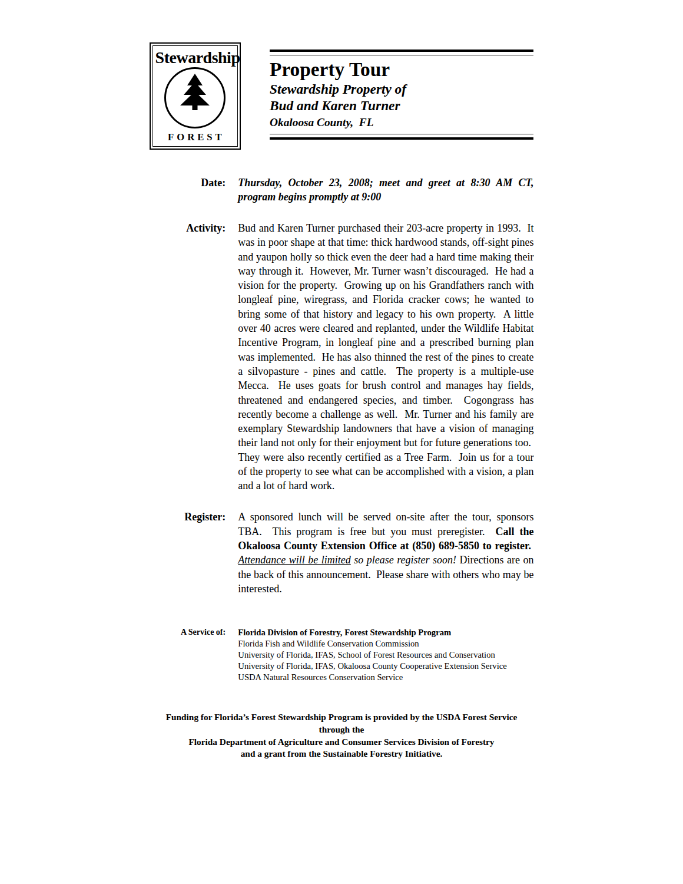Stewardship
FOREST
Property Tour
Stewardship Property of
Bud and Karen Turner
Okaloosa County, FL
Date:
Thursday, October 23, 2008; meet and greet at 8:30 AM CT, program begins promptly at 9:00
Activity:
Bud and Karen Turner purchased their 203-acre property in 1993. It was in poor shape at that time: thick hardwood stands, off-sight pines and yaupon holly so thick even the deer had a hard time making their way through it. However, Mr. Turner wasn’t discouraged. He had a vision for the property. Growing up on his Grandfathers ranch with longleaf pine, wiregrass, and Florida cracker cows; he wanted to bring some of that history and legacy to his own property. A little over 40 acres were cleared and replanted, under the Wildlife Habitat Incentive Program, in longleaf pine and a prescribed burning plan was implemented. He has also thinned the rest of the pines to create a silvopasture - pines and cattle. The property is a multiple-use Mecca. He uses goats for brush control and manages hay fields, threatened and endangered species, and timber. Cogongrass has recently become a challenge as well. Mr. Turner and his family are exemplary Stewardship landowners that have a vision of managing their land not only for their enjoyment but for future generations too. They were also recently certified as a Tree Farm. Join us for a tour of the property to see what can be accomplished with a vision, a plan and a lot of hard work.
Register:
A sponsored lunch will be served on-site after the tour, sponsors TBA. This program is free but you must preregister. Call the Okaloosa County Extension Office at (850) 689-5850 to register. Attendance will be limited so please register soon! Directions are on the back of this announcement. Please share with others who may be interested.
A Service of:
Florida Division of Forestry, Forest Stewardship Program
Florida Fish and Wildlife Conservation Commission
University of Florida, IFAS, School of Forest Resources and Conservation
University of Florida, IFAS, Okaloosa County Cooperative Extension Service
USDA Natural Resources Conservation Service
Funding for Florida’s Forest Stewardship Program is provided by the USDA Forest Service through the
Florida Department of Agriculture and Consumer Services Division of Forestry
and a grant from the Sustainable Forestry Initiative.